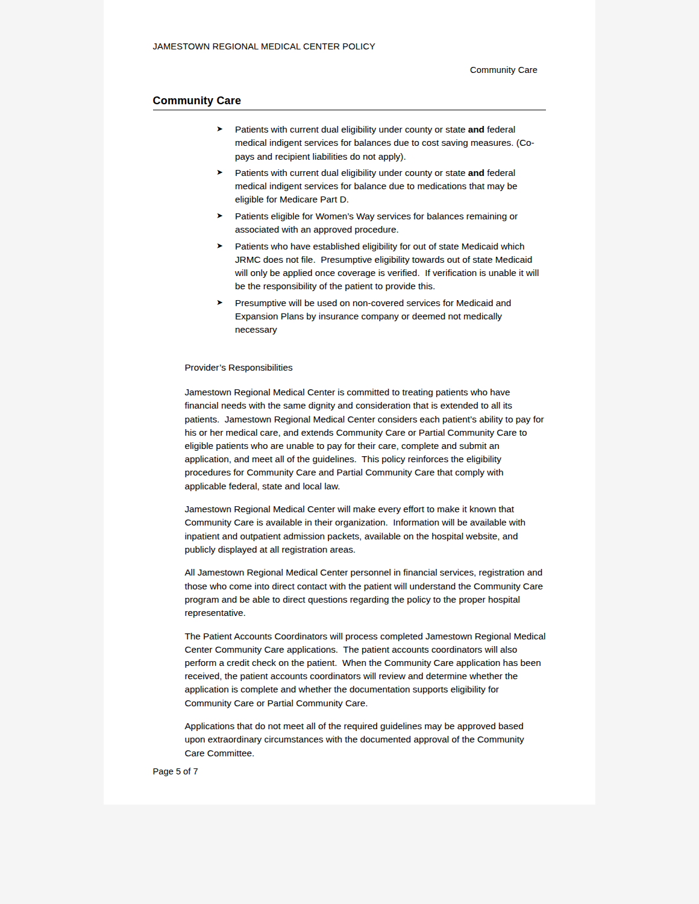JAMESTOWN REGIONAL MEDICAL CENTER POLICY
Community Care
Community Care
Patients with current dual eligibility under county or state and federal medical indigent services for balances due to cost saving measures. (Co-pays and recipient liabilities do not apply).
Patients with current dual eligibility under county or state and federal medical indigent services for balance due to medications that may be eligible for Medicare Part D.
Patients eligible for Women’s Way services for balances remaining or associated with an approved procedure.
Patients who have established eligibility for out of state Medicaid which JRMC does not file. Presumptive eligibility towards out of state Medicaid will only be applied once coverage is verified. If verification is unable it will be the responsibility of the patient to provide this.
Presumptive will be used on non-covered services for Medicaid and Expansion Plans by insurance company or deemed not medically necessary
Provider’s Responsibilities
Jamestown Regional Medical Center is committed to treating patients who have financial needs with the same dignity and consideration that is extended to all its patients. Jamestown Regional Medical Center considers each patient’s ability to pay for his or her medical care, and extends Community Care or Partial Community Care to eligible patients who are unable to pay for their care, complete and submit an application, and meet all of the guidelines. This policy reinforces the eligibility procedures for Community Care and Partial Community Care that comply with applicable federal, state and local law.
Jamestown Regional Medical Center will make every effort to make it known that Community Care is available in their organization. Information will be available with inpatient and outpatient admission packets, available on the hospital website, and publicly displayed at all registration areas.
All Jamestown Regional Medical Center personnel in financial services, registration and those who come into direct contact with the patient will understand the Community Care program and be able to direct questions regarding the policy to the proper hospital representative.
The Patient Accounts Coordinators will process completed Jamestown Regional Medical Center Community Care applications. The patient accounts coordinators will also perform a credit check on the patient. When the Community Care application has been received, the patient accounts coordinators will review and determine whether the application is complete and whether the documentation supports eligibility for Community Care or Partial Community Care.
Applications that do not meet all of the required guidelines may be approved based upon extraordinary circumstances with the documented approval of the Community Care Committee.
Page 5 of 7